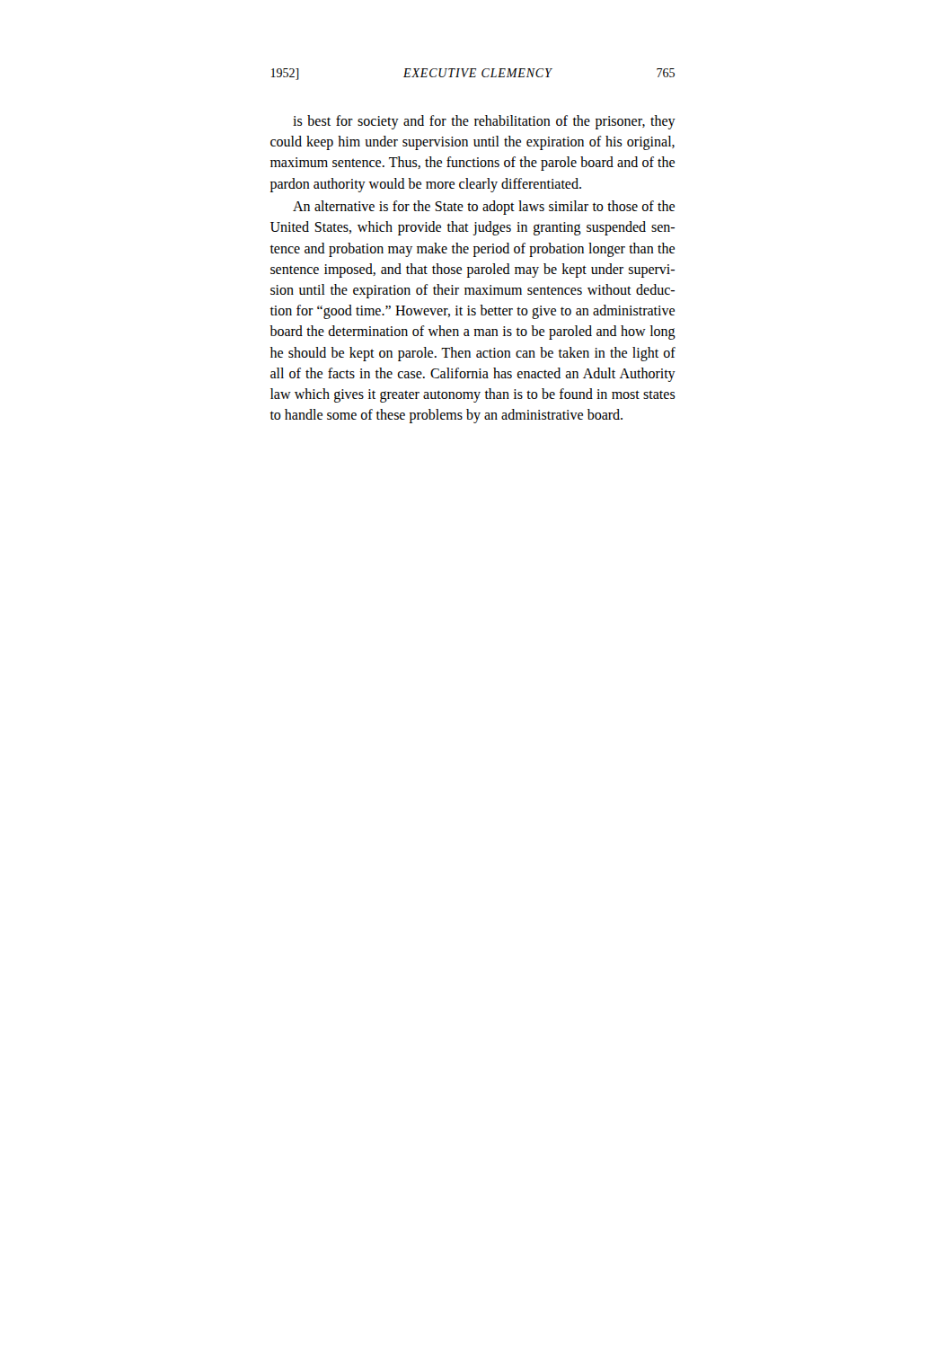1952] Executive Clemency 765
is best for society and for the rehabilitation of the prisoner, they could keep him under supervision until the expiration of his original, maximum sentence. Thus, the functions of the parole board and of the pardon authority would be more clearly differentiated.
An alternative is for the State to adopt laws similar to those of the United States, which provide that judges in granting suspended sentence and probation may make the period of probation longer than the sentence imposed, and that those paroled may be kept under supervision until the expiration of their maximum sentences without deduction for “good time.” However, it is better to give to an administrative board the determination of when a man is to be paroled and how long he should be kept on parole. Then action can be taken in the light of all of the facts in the case. California has enacted an Adult Authority law which gives it greater autonomy than is to be found in most states to handle some of these problems by an administrative board.